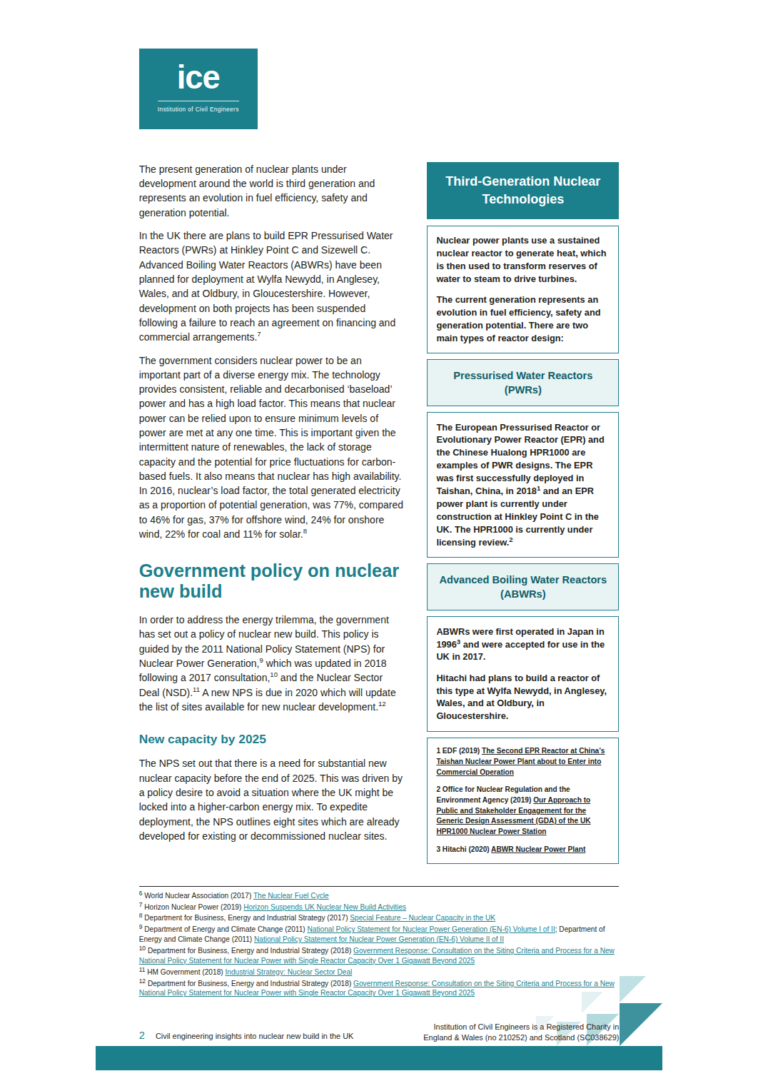ice
Institution of Civil Engineers
The present generation of nuclear plants under development around the world is third generation and represents an evolution in fuel efficiency, safety and generation potential.
In the UK there are plans to build EPR Pressurised Water Reactors (PWRs) at Hinkley Point C and Sizewell C. Advanced Boiling Water Reactors (ABWRs) have been planned for deployment at Wylfa Newydd, in Anglesey, Wales, and at Oldbury, in Gloucestershire. However, development on both projects has been suspended following a failure to reach an agreement on financing and commercial arrangements.7
The government considers nuclear power to be an important part of a diverse energy mix. The technology provides consistent, reliable and decarbonised ‘baseload’ power and has a high load factor. This means that nuclear power can be relied upon to ensure minimum levels of power are met at any one time. This is important given the intermittent nature of renewables, the lack of storage capacity and the potential for price fluctuations for carbon-based fuels. It also means that nuclear has high availability. In 2016, nuclear’s load factor, the total generated electricity as a proportion of potential generation, was 77%, compared to 46% for gas, 37% for offshore wind, 24% for onshore wind, 22% for coal and 11% for solar.8
Government policy on nuclear new build
In order to address the energy trilemma, the government has set out a policy of nuclear new build. This policy is guided by the 2011 National Policy Statement (NPS) for Nuclear Power Generation,9 which was updated in 2018 following a 2017 consultation,10 and the Nuclear Sector Deal (NSD).11 A new NPS is due in 2020 which will update the list of sites available for new nuclear development.12
New capacity by 2025
The NPS set out that there is a need for substantial new nuclear capacity before the end of 2025. This was driven by a policy desire to avoid a situation where the UK might be locked into a higher-carbon energy mix. To expedite deployment, the NPS outlines eight sites which are already developed for existing or decommissioned nuclear sites.
Third-Generation Nuclear Technologies
Nuclear power plants use a sustained nuclear reactor to generate heat, which is then used to transform reserves of water to steam to drive turbines.
The current generation represents an evolution in fuel efficiency, safety and generation potential. There are two main types of reactor design:
Pressurised Water Reactors (PWRs)
The European Pressurised Reactor or Evolutionary Power Reactor (EPR) and the Chinese Hualong HPR1000 are examples of PWR designs. The EPR was first successfully deployed in Taishan, China, in 20181 and an EPR power plant is currently under construction at Hinkley Point C in the UK. The HPR1000 is currently under licensing review.2
Advanced Boiling Water Reactors (ABWRs)
ABWRs were first operated in Japan in 19963 and were accepted for use in the UK in 2017.
Hitachi had plans to build a reactor of this type at Wylfa Newydd, in Anglesey, Wales, and at Oldbury, in Gloucestershire.
1 EDF (2019) The Second EPR Reactor at China’s Taishan Nuclear Power Plant about to Enter into Commercial Operation
2 Office for Nuclear Regulation and the Environment Agency (2019) Our Approach to Public and Stakeholder Engagement for the Generic Design Assessment (GDA) of the UK HPR1000 Nuclear Power Station
3 Hitachi (2020) ABWR Nuclear Power Plant
6 World Nuclear Association (2017) The Nuclear Fuel Cycle
7 Horizon Nuclear Power (2019) Horizon Suspends UK Nuclear New Build Activities
8 Department for Business, Energy and Industrial Strategy (2017) Special Feature – Nuclear Capacity in the UK
9 Department of Energy and Climate Change (2011) National Policy Statement for Nuclear Power Generation (EN-6) Volume I of II; Department of Energy and Climate Change (2011) National Policy Statement for Nuclear Power Generation (EN-6) Volume II of II
10 Department for Business, Energy and Industrial Strategy (2018) Government Response: Consultation on the Siting Criteria and Process for a New National Policy Statement for Nuclear Power with Single Reactor Capacity Over 1 Gigawatt Beyond 2025
11 HM Government (2018) Industrial Strategy: Nuclear Sector Deal
12 Department for Business, Energy and Industrial Strategy (2018) Government Response: Consultation on the Siting Criteria and Process for a New National Policy Statement for Nuclear Power with Single Reactor Capacity Over 1 Gigawatt Beyond 2025
2 Civil engineering insights into nuclear new build in the UK
Institution of Civil Engineers is a Registered Charity in
England & Wales (no 210252) and Scotland (SC038629)